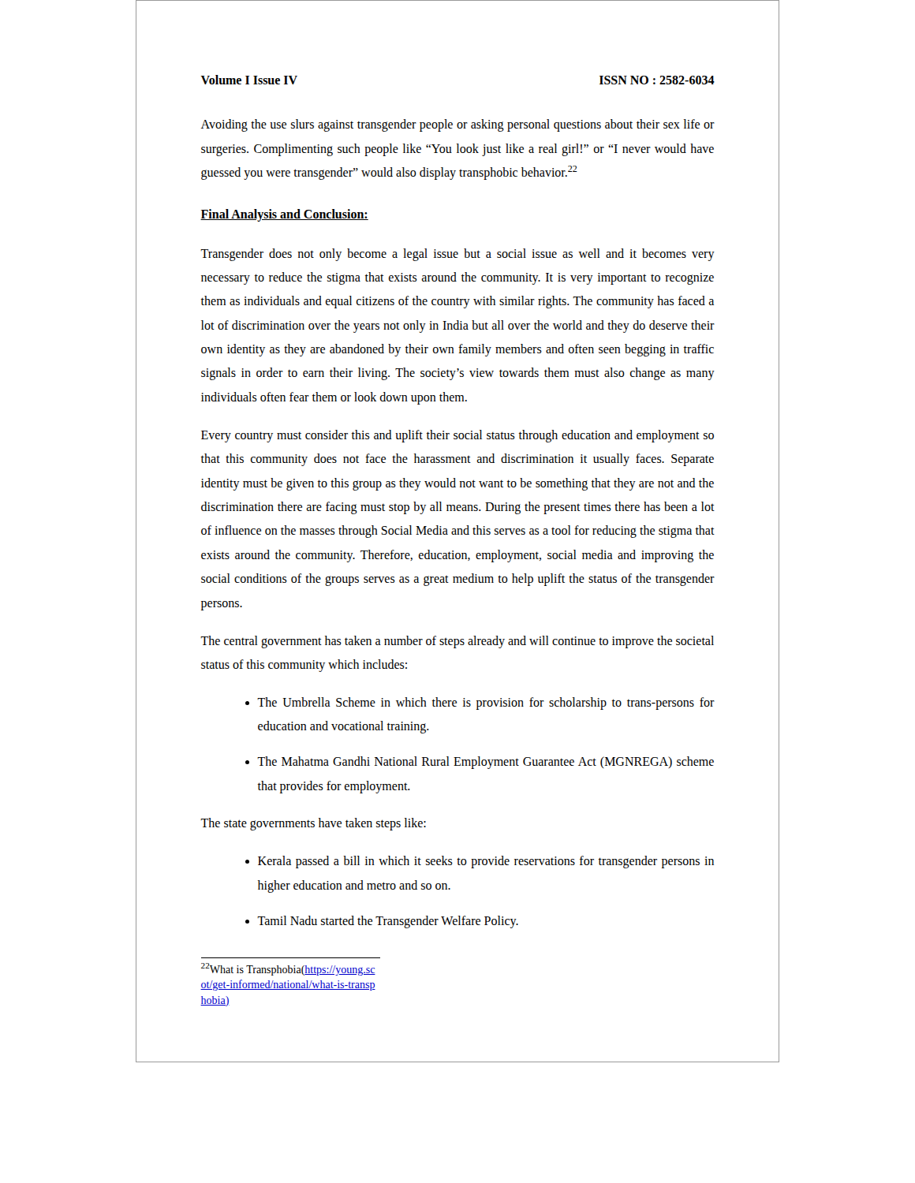Volume I Issue IV ISSN NO : 2582-6034
Avoiding the use slurs against transgender people or asking personal questions about their sex life or surgeries. Complimenting such people like “You look just like a real girl!” or “I never would have guessed you were transgender” would also display transphobic behavior.22
Final Analysis and Conclusion:
Transgender does not only become a legal issue but a social issue as well and it becomes very necessary to reduce the stigma that exists around the community. It is very important to recognize them as individuals and equal citizens of the country with similar rights. The community has faced a lot of discrimination over the years not only in India but all over the world and they do deserve their own identity as they are abandoned by their own family members and often seen begging in traffic signals in order to earn their living. The society’s view towards them must also change as many individuals often fear them or look down upon them.
Every country must consider this and uplift their social status through education and employment so that this community does not face the harassment and discrimination it usually faces. Separate identity must be given to this group as they would not want to be something that they are not and the discrimination there are facing must stop by all means. During the present times there has been a lot of influence on the masses through Social Media and this serves as a tool for reducing the stigma that exists around the community. Therefore, education, employment, social media and improving the social conditions of the groups serves as a great medium to help uplift the status of the transgender persons.
The central government has taken a number of steps already and will continue to improve the societal status of this community which includes:
The Umbrella Scheme in which there is provision for scholarship to trans-persons for education and vocational training.
The Mahatma Gandhi National Rural Employment Guarantee Act (MGNREGA) scheme that provides for employment.
The state governments have taken steps like:
Kerala passed a bill in which it seeks to provide reservations for transgender persons in higher education and metro and so on.
Tamil Nadu started the Transgender Welfare Policy.
22What is Transphobia(https://young.scot/get-informed/national/what-is-transphobia)